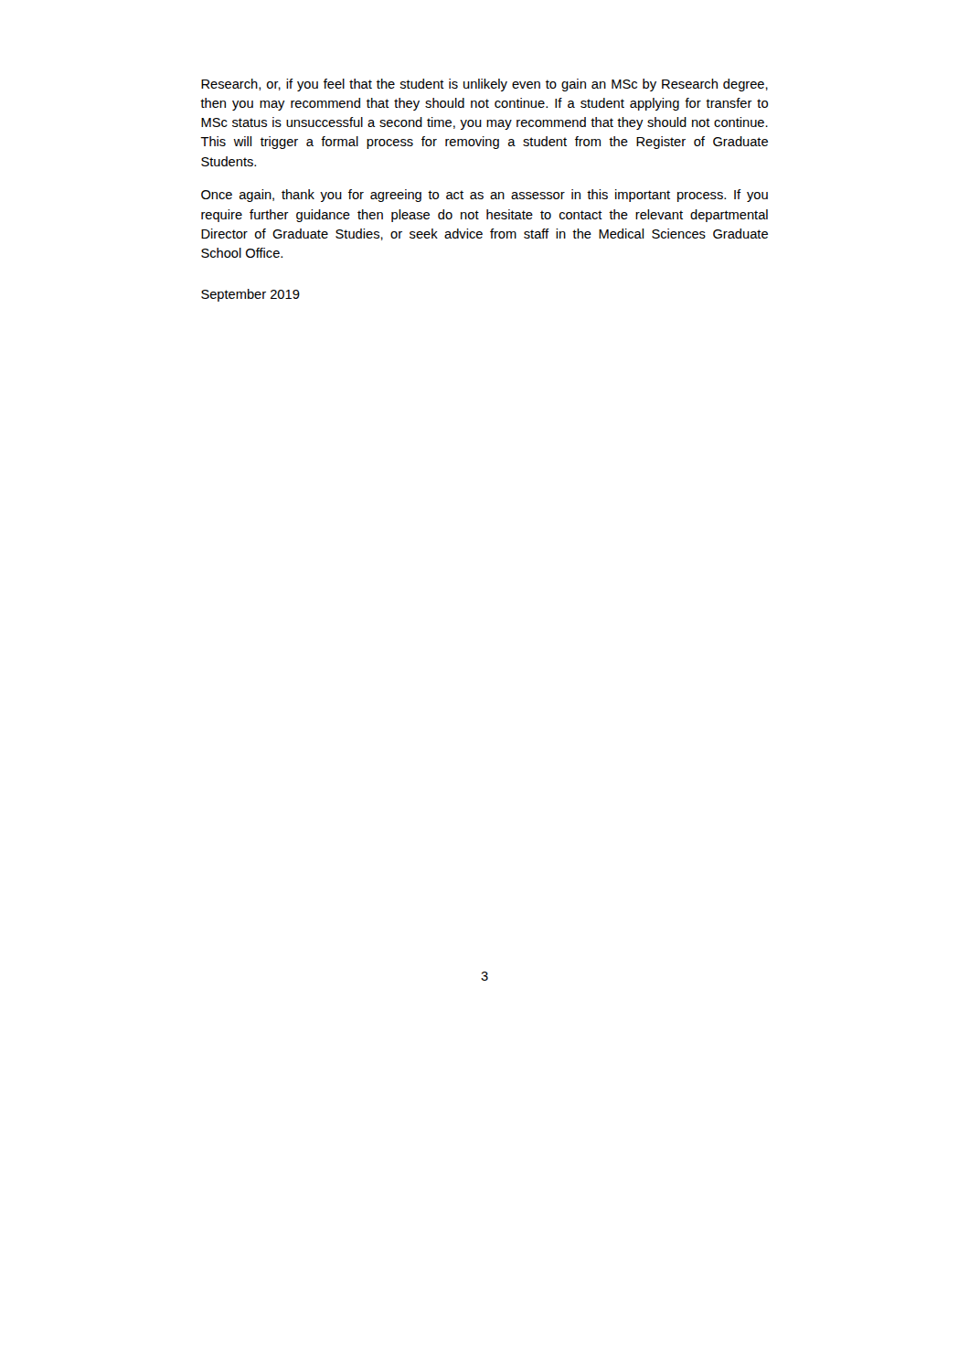Research, or, if you feel that the student is unlikely even to gain an MSc by Research degree, then you may recommend that they should not continue. If a student applying for transfer to MSc status is unsuccessful a second time, you may recommend that they should not continue. This will trigger a formal process for removing a student from the Register of Graduate Students.
Once again, thank you for agreeing to act as an assessor in this important process. If you require further guidance then please do not hesitate to contact the relevant departmental Director of Graduate Studies, or seek advice from staff in the Medical Sciences Graduate School Office.
September 2019
3